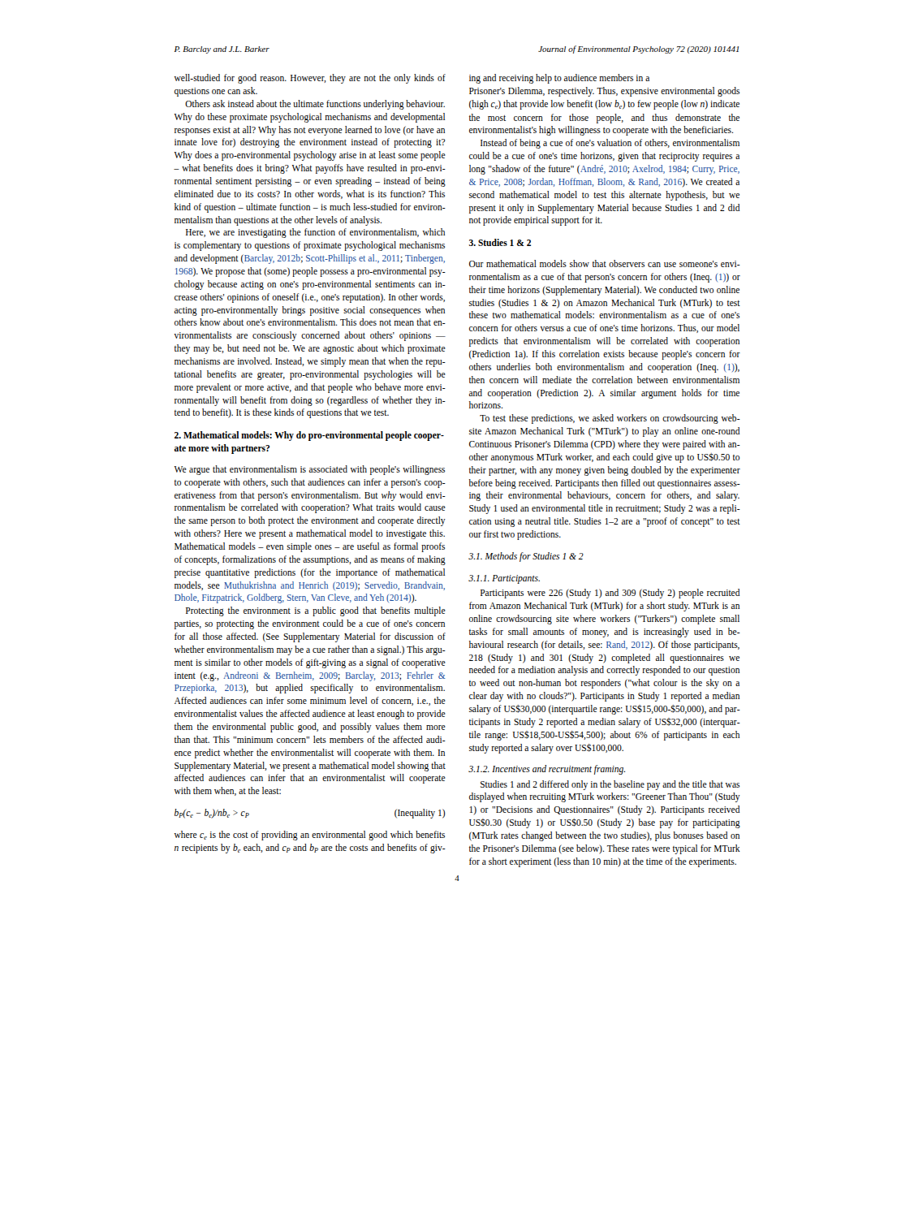P. Barclay and J.L. Barker
Journal of Environmental Psychology 72 (2020) 101441
well-studied for good reason. However, they are not the only kinds of questions one can ask.
Others ask instead about the ultimate functions underlying behaviour. Why do these proximate psychological mechanisms and developmental responses exist at all? Why has not everyone learned to love (or have an innate love for) destroying the environment instead of protecting it? Why does a pro-environmental psychology arise in at least some people – what benefits does it bring? What payoffs have resulted in pro-environmental sentiment persisting – or even spreading – instead of being eliminated due to its costs? In other words, what is its function? This kind of question – ultimate function – is much less-studied for environmentalism than questions at the other levels of analysis.
Here, we are investigating the function of environmentalism, which is complementary to questions of proximate psychological mechanisms and development (Barclay, 2012b; Scott-Phillips et al., 2011; Tinbergen, 1968). We propose that (some) people possess a pro-environmental psychology because acting on one's pro-environmental sentiments can increase others' opinions of oneself (i.e., one's reputation). In other words, acting pro-environmentally brings positive social consequences when others know about one's environmentalism. This does not mean that environmentalists are consciously concerned about others' opinions — they may be, but need not be. We are agnostic about which proximate mechanisms are involved. Instead, we simply mean that when the reputational benefits are greater, pro-environmental psychologies will be more prevalent or more active, and that people who behave more environmentally will benefit from doing so (regardless of whether they intend to benefit). It is these kinds of questions that we test.
2. Mathematical models: Why do pro-environmental people cooperate more with partners?
We argue that environmentalism is associated with people's willingness to cooperate with others, such that audiences can infer a person's cooperativeness from that person's environmentalism. But why would environmentalism be correlated with cooperation? What traits would cause the same person to both protect the environment and cooperate directly with others? Here we present a mathematical model to investigate this. Mathematical models – even simple ones – are useful as formal proofs of concepts, formalizations of the assumptions, and as means of making precise quantitative predictions (for the importance of mathematical models, see Muthukrishna and Henrich (2019); Servedio, Brandvain, Dhole, Fitzpatrick, Goldberg, Stern, Van Cleve, and Yeh (2014)).
Protecting the environment is a public good that benefits multiple parties, so protecting the environment could be a cue of one's concern for all those affected. (See Supplementary Material for discussion of whether environmentalism may be a cue rather than a signal.) This argument is similar to other models of gift-giving as a signal of cooperative intent (e.g., Andreoni & Bernheim, 2009; Barclay, 2013; Fehrler & Przepiorka, 2013), but applied specifically to environmentalism. Affected audiences can infer some minimum level of concern, i.e., the environmentalist values the affected audience at least enough to provide them the environmental public good, and possibly values them more than that. This "minimum concern" lets members of the affected audience predict whether the environmentalist will cooperate with them. In Supplementary Material, we present a mathematical model showing that affected audiences can infer that an environmentalist will cooperate with them when, at the least:
bP(ce − be)/nbe > cP (Inequality 1)
where ce is the cost of providing an environmental good which benefits n recipients by be each, and cP and bP are the costs and benefits of giving and receiving help to audience members in a
Prisoner's Dilemma, respectively. Thus, expensive environmental goods (high ce) that provide low benefit (low be) to few people (low n) indicate the most concern for those people, and thus demonstrate the environmentalist's high willingness to cooperate with the beneficiaries.
Instead of being a cue of one's valuation of others, environmentalism could be a cue of one's time horizons, given that reciprocity requires a long "shadow of the future" (André, 2010; Axelrod, 1984; Curry, Price, & Price, 2008; Jordan, Hoffman, Bloom, & Rand, 2016). We created a second mathematical model to test this alternate hypothesis, but we present it only in Supplementary Material because Studies 1 and 2 did not provide empirical support for it.
3. Studies 1 & 2
Our mathematical models show that observers can use someone's environmentalism as a cue of that person's concern for others (Ineq. (1)) or their time horizons (Supplementary Material). We conducted two online studies (Studies 1 & 2) on Amazon Mechanical Turk (MTurk) to test these two mathematical models: environmentalism as a cue of one's concern for others versus a cue of one's time horizons. Thus, our model predicts that environmentalism will be correlated with cooperation (Prediction 1a). If this correlation exists because people's concern for others underlies both environmentalism and cooperation (Ineq. (1)), then concern will mediate the correlation between environmentalism and cooperation (Prediction 2). A similar argument holds for time horizons.
To test these predictions, we asked workers on crowdsourcing website Amazon Mechanical Turk ("MTurk") to play an online one-round Continuous Prisoner's Dilemma (CPD) where they were paired with another anonymous MTurk worker, and each could give up to US$0.50 to their partner, with any money given being doubled by the experimenter before being received. Participants then filled out questionnaires assessing their environmental behaviours, concern for others, and salary. Study 1 used an environmental title in recruitment; Study 2 was a replication using a neutral title. Studies 1–2 are a "proof of concept" to test our first two predictions.
3.1. Methods for Studies 1 & 2
3.1.1. Participants.
Participants were 226 (Study 1) and 309 (Study 2) people recruited from Amazon Mechanical Turk (MTurk) for a short study. MTurk is an online crowdsourcing site where workers ("Turkers") complete small tasks for small amounts of money, and is increasingly used in behavioural research (for details, see: Rand, 2012). Of those participants, 218 (Study 1) and 301 (Study 2) completed all questionnaires we needed for a mediation analysis and correctly responded to our question to weed out non-human bot responders ("what colour is the sky on a clear day with no clouds?"). Participants in Study 1 reported a median salary of US$30,000 (interquartile range: US$15,000-$50,000), and participants in Study 2 reported a median salary of US$32,000 (interquartile range: US$18,500-US$54,500); about 6% of participants in each study reported a salary over US$100,000.
3.1.2. Incentives and recruitment framing.
Studies 1 and 2 differed only in the baseline pay and the title that was displayed when recruiting MTurk workers: "Greener Than Thou" (Study 1) or "Decisions and Questionnaires" (Study 2). Participants received US$0.30 (Study 1) or US$0.50 (Study 2) base pay for participating (MTurk rates changed between the two studies), plus bonuses based on the Prisoner's Dilemma (see below). These rates were typical for MTurk for a short experiment (less than 10 min) at the time of the experiments.
4